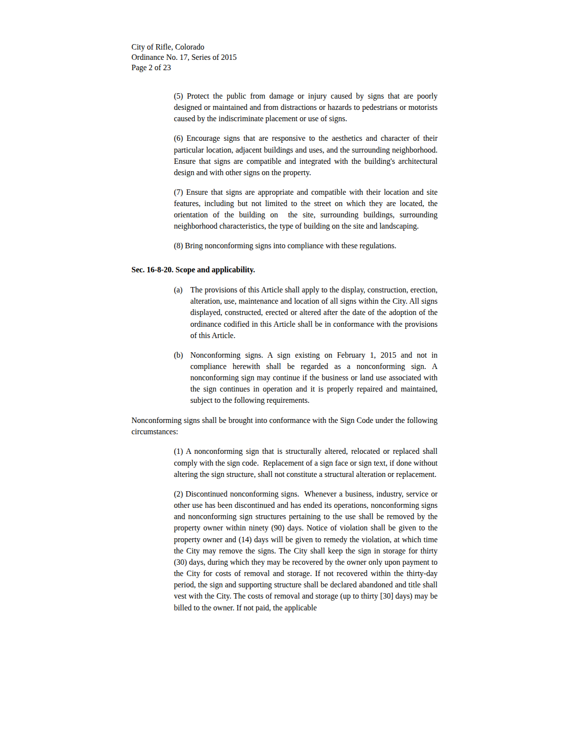City of Rifle, Colorado
Ordinance No. 17, Series of 2015
Page 2 of 23
(5) Protect the public from damage or injury caused by signs that are poorly designed or maintained and from distractions or hazards to pedestrians or motorists caused by the indiscriminate placement or use of signs.
(6) Encourage signs that are responsive to the aesthetics and character of their particular location, adjacent buildings and uses, and the surrounding neighborhood. Ensure that signs are compatible and integrated with the building's architectural design and with other signs on the property.
(7) Ensure that signs are appropriate and compatible with their location and site features, including but not limited to the street on which they are located, the orientation of the building on the site, surrounding buildings, surrounding neighborhood characteristics, the type of building on the site and landscaping.
(8) Bring nonconforming signs into compliance with these regulations.
Sec. 16-8-20. Scope and applicability.
(a) The provisions of this Article shall apply to the display, construction, erection, alteration, use, maintenance and location of all signs within the City. All signs displayed, constructed, erected or altered after the date of the adoption of the ordinance codified in this Article shall be in conformance with the provisions of this Article.
(b) Nonconforming signs. A sign existing on February 1, 2015 and not in compliance herewith shall be regarded as a nonconforming sign. A nonconforming sign may continue if the business or land use associated with the sign continues in operation and it is properly repaired and maintained, subject to the following requirements.
Nonconforming signs shall be brought into conformance with the Sign Code under the following circumstances:
(1) A nonconforming sign that is structurally altered, relocated or replaced shall comply with the sign code. Replacement of a sign face or sign text, if done without altering the sign structure, shall not constitute a structural alteration or replacement.
(2) Discontinued nonconforming signs. Whenever a business, industry, service or other use has been discontinued and has ended its operations, nonconforming signs and nonconforming sign structures pertaining to the use shall be removed by the property owner within ninety (90) days. Notice of violation shall be given to the property owner and (14) days will be given to remedy the violation, at which time the City may remove the signs. The City shall keep the sign in storage for thirty (30) days, during which they may be recovered by the owner only upon payment to the City for costs of removal and storage. If not recovered within the thirty-day period, the sign and supporting structure shall be declared abandoned and title shall vest with the City. The costs of removal and storage (up to thirty [30] days) may be billed to the owner. If not paid, the applicable